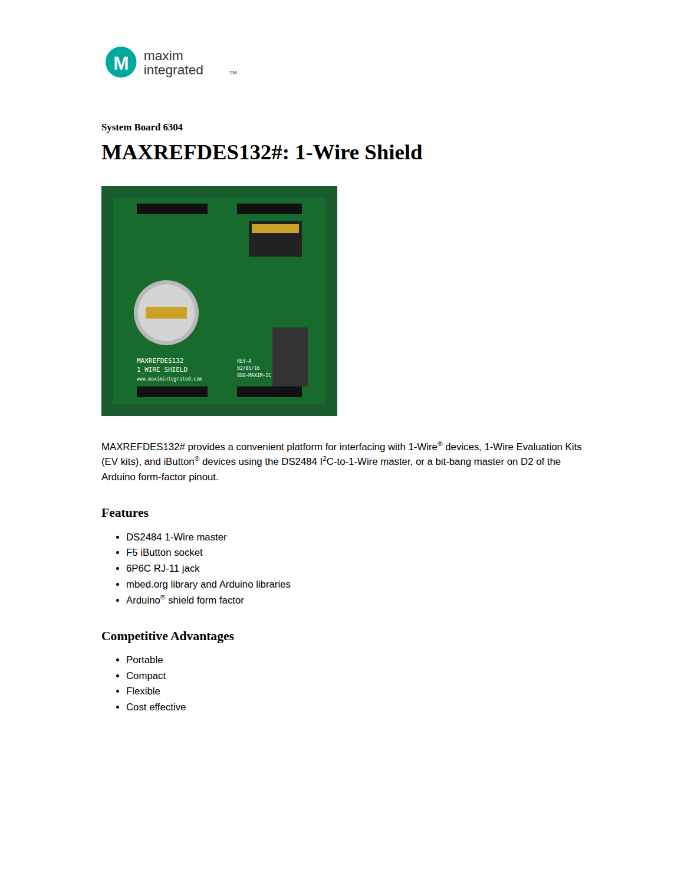System Board 6304
MAXREFDES132#: 1-Wire Shield
MAXREFDES132# provides a convenient platform for interfacing with 1-Wire® devices, 1-Wire Evaluation Kits (EV kits), and iButton® devices using the DS2484 I2C-to-1-Wire master, or a bit-bang master on D2 of the Arduino form-factor pinout.
Features
DS2484 1-Wire master
F5 iButton socket
6P6C RJ-11 jack
mbed.org library and Arduino libraries
Arduino® shield form factor
Competitive Advantages
Portable
Compact
Flexible
Cost effective